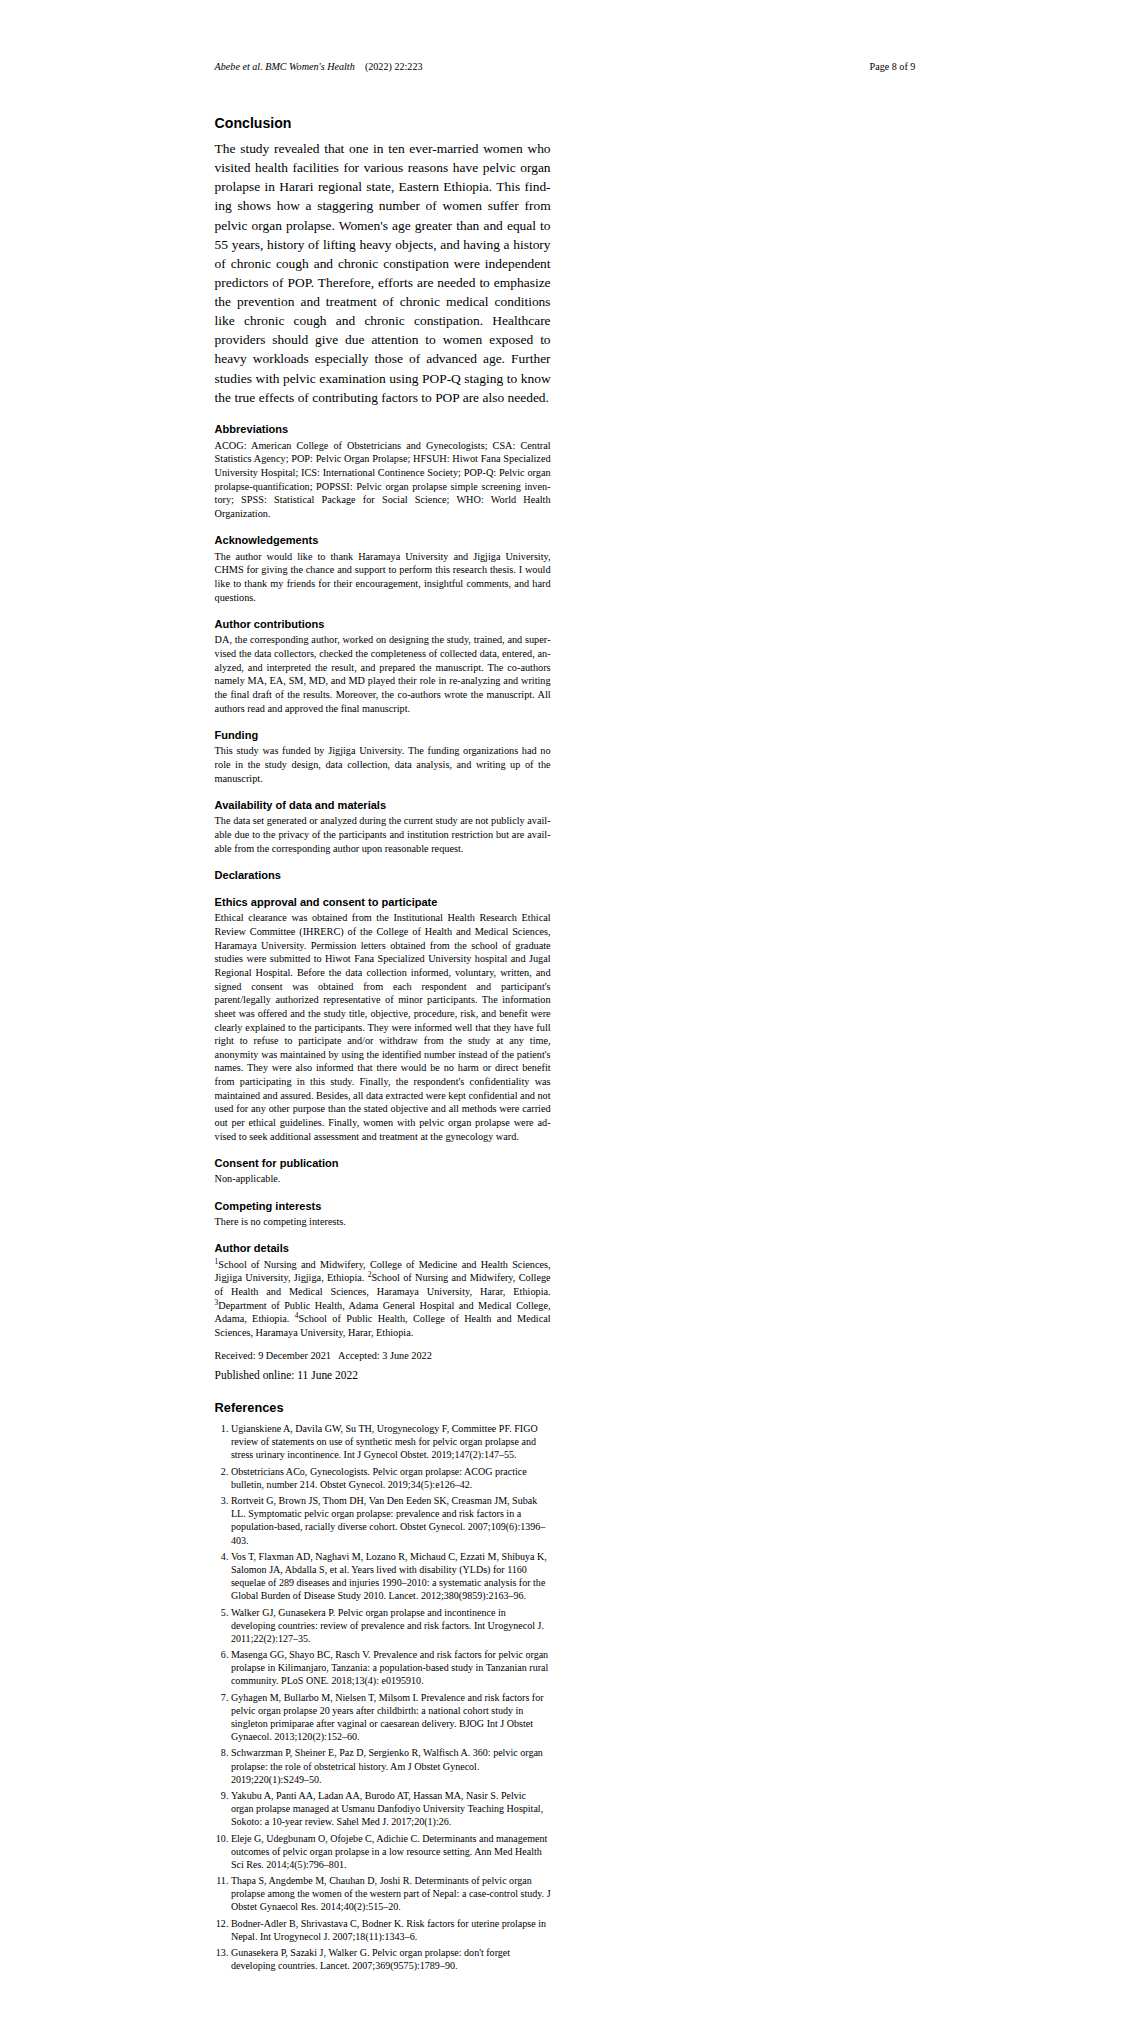Abebe et al. BMC Women's Health (2022) 22:223
Page 8 of 9
Conclusion
The study revealed that one in ten ever-married women who visited health facilities for various reasons have pelvic organ prolapse in Harari regional state, Eastern Ethiopia. This finding shows how a staggering number of women suffer from pelvic organ prolapse. Women's age greater than and equal to 55 years, history of lifting heavy objects, and having a history of chronic cough and chronic constipation were independent predictors of POP. Therefore, efforts are needed to emphasize the prevention and treatment of chronic medical conditions like chronic cough and chronic constipation. Healthcare providers should give due attention to women exposed to heavy workloads especially those of advanced age. Further studies with pelvic examination using POP-Q staging to know the true effects of contributing factors to POP are also needed.
Abbreviations
ACOG: American College of Obstetricians and Gynecologists; CSA: Central Statistics Agency; POP: Pelvic Organ Prolapse; HFSUH: Hiwot Fana Specialized University Hospital; ICS: International Continence Society; POP-Q: Pelvic organ prolapse-quantification; POPSSI: Pelvic organ prolapse simple screening inventory; SPSS: Statistical Package for Social Science; WHO: World Health Organization.
Acknowledgements
The author would like to thank Haramaya University and Jigjiga University, CHMS for giving the chance and support to perform this research thesis. I would like to thank my friends for their encouragement, insightful comments, and hard questions.
Author contributions
DA, the corresponding author, worked on designing the study, trained, and supervised the data collectors, checked the completeness of collected data, entered, analyzed, and interpreted the result, and prepared the manuscript. The co-authors namely MA, EA, SM, MD, and MD played their role in re-analyzing and writing the final draft of the results. Moreover, the co-authors wrote the manuscript. All authors read and approved the final manuscript.
Funding
This study was funded by Jigjiga University. The funding organizations had no role in the study design, data collection, data analysis, and writing up of the manuscript.
Availability of data and materials
The data set generated or analyzed during the current study are not publicly available due to the privacy of the participants and institution restriction but are available from the corresponding author upon reasonable request.
Declarations
Ethics approval and consent to participate
Ethical clearance was obtained from the Institutional Health Research Ethical Review Committee (IHRERC) of the College of Health and Medical Sciences, Haramaya University. Permission letters obtained from the school of graduate studies were submitted to Hiwot Fana Specialized University hospital and Jugal Regional Hospital. Before the data collection informed, voluntary, written, and signed consent was obtained from each respondent and participant's parent/legally authorized representative of minor participants. The information sheet was offered and the study title, objective, procedure, risk, and benefit were clearly explained to the participants. They were informed well that they have full right to refuse to participate and/or withdraw from the study at any time, anonymity was maintained by using the identified number instead of the patient's names. They were also informed that there would be no harm or direct benefit from participating in this study. Finally, the respondent's confidentiality was maintained and assured. Besides, all data extracted were kept confidential and not used for any other purpose than the stated objective and all methods were carried out per ethical guidelines. Finally, women with pelvic organ prolapse were advised to seek additional assessment and treatment at the gynecology ward.
Consent for publication
Non-applicable.
Competing interests
There is no competing interests.
Author details
1School of Nursing and Midwifery, College of Medicine and Health Sciences, Jigjiga University, Jigjiga, Ethiopia. 2School of Nursing and Midwifery, College of Health and Medical Sciences, Haramaya University, Harar, Ethiopia. 3Department of Public Health, Adama General Hospital and Medical College, Adama, Ethiopia. 4School of Public Health, College of Health and Medical Sciences, Haramaya University, Harar, Ethiopia.
Received: 9 December 2021 Accepted: 3 June 2022
Published online: 11 June 2022
References
Ugianskiene A, Davila GW, Su TH, Urogynecology F, Committee PF. FIGO review of statements on use of synthetic mesh for pelvic organ prolapse and stress urinary incontinence. Int J Gynecol Obstet. 2019;147(2):147–55.
Obstetricians ACo, Gynecologists. Pelvic organ prolapse: ACOG practice bulletin, number 214. Obstet Gynecol. 2019;34(5):e126–42.
Rortveit G, Brown JS, Thom DH, Van Den Eeden SK, Creasman JM, Subak LL. Symptomatic pelvic organ prolapse: prevalence and risk factors in a population-based, racially diverse cohort. Obstet Gynecol. 2007;109(6):1396–403.
Vos T, Flaxman AD, Naghavi M, Lozano R, Michaud C, Ezzati M, Shibuya K, Salomon JA, Abdalla S, et al. Years lived with disability (YLDs) for 1160 sequelae of 289 diseases and injuries 1990–2010: a systematic analysis for the Global Burden of Disease Study 2010. Lancet. 2012;380(9859):2163–96.
Walker GJ, Gunasekera P. Pelvic organ prolapse and incontinence in developing countries: review of prevalence and risk factors. Int Urogynecol J. 2011;22(2):127–35.
Masenga GG, Shayo BC, Rasch V. Prevalence and risk factors for pelvic organ prolapse in Kilimanjaro, Tanzania: a population-based study in Tanzanian rural community. PLoS ONE. 2018;13(4): e0195910.
Gyhagen M, Bullarbo M, Nielsen T, Milsom I. Prevalence and risk factors for pelvic organ prolapse 20 years after childbirth: a national cohort study in singleton primiparae after vaginal or caesarean delivery. BJOG Int J Obstet Gynaecol. 2013;120(2):152–60.
Schwarzman P, Sheiner E, Paz D, Sergienko R, Walfisch A. 360: pelvic organ prolapse: the role of obstetrical history. Am J Obstet Gynecol. 2019;220(1):S249–50.
Yakubu A, Panti AA, Ladan AA, Burodo AT, Hassan MA, Nasir S. Pelvic organ prolapse managed at Usmanu Danfodiyo University Teaching Hospital, Sokoto: a 10-year review. Sahel Med J. 2017;20(1):26.
Eleje G, Udegbunam O, Ofojebe C, Adichie C. Determinants and management outcomes of pelvic organ prolapse in a low resource setting. Ann Med Health Sci Res. 2014;4(5):796–801.
Thapa S, Angdembe M, Chauhan D, Joshi R. Determinants of pelvic organ prolapse among the women of the western part of Nepal: a case-control study. J Obstet Gynaecol Res. 2014;40(2):515–20.
Bodner-Adler B, Shrivastava C, Bodner K. Risk factors for uterine prolapse in Nepal. Int Urogynecol J. 2007;18(11):1343–6.
Gunasekera P, Sazaki J, Walker G. Pelvic organ prolapse: don't forget developing countries. Lancet. 2007;369(9575):1789–90.